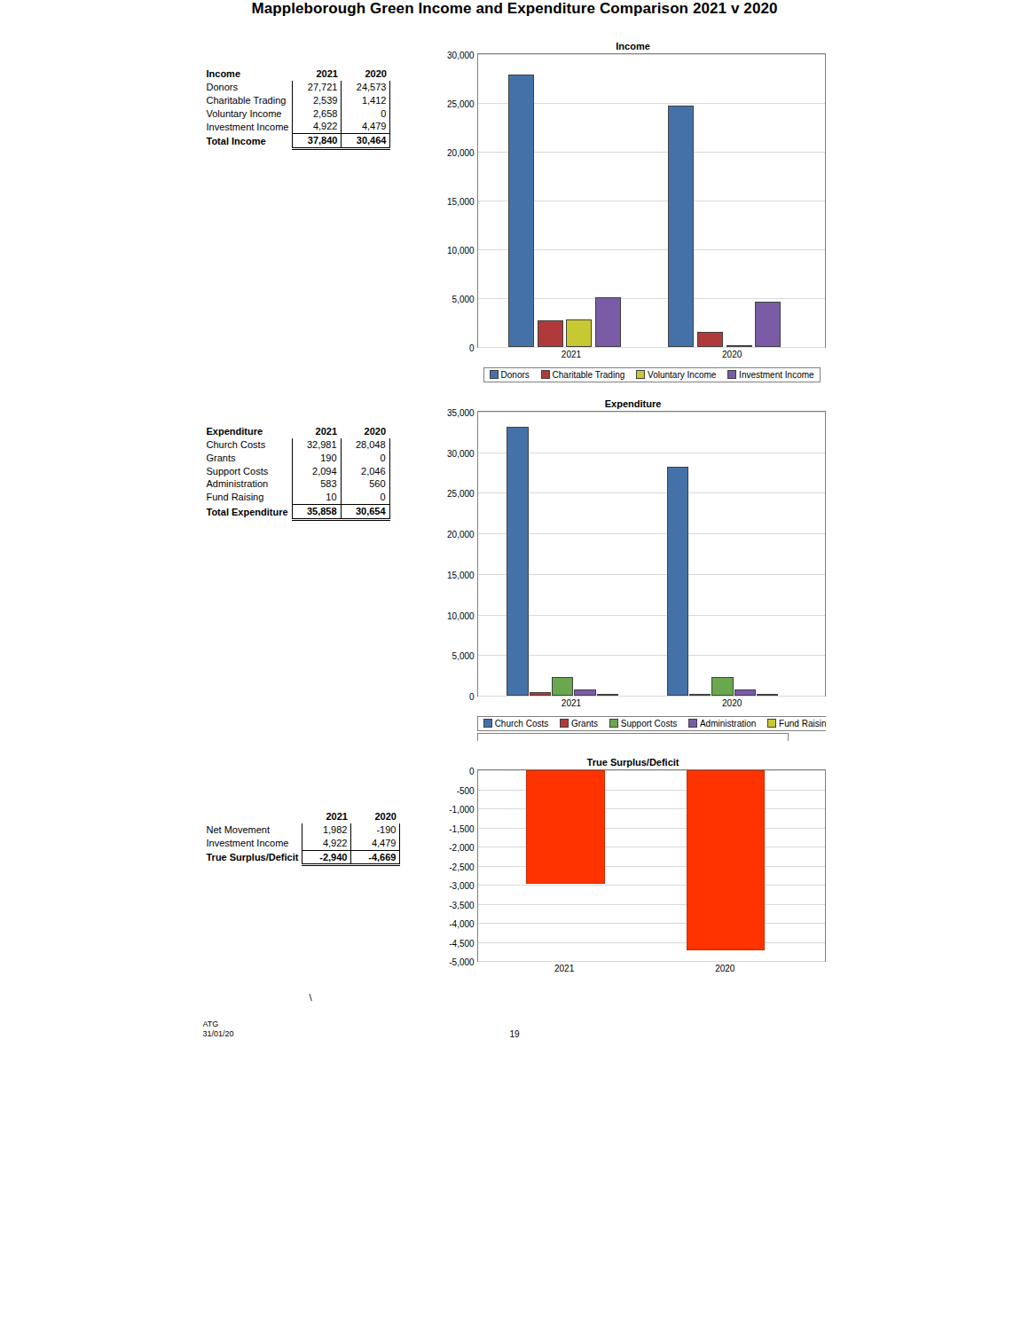Mappleborough Green Income and Expenditure Comparison 2021 v 2020
| Income | 2021 | 2020 |
| --- | --- | --- |
| Donors | 27,721 | 24,573 |
| Charitable Trading | 2,539 | 1,412 |
| Voluntary Income | 2,658 | 0 |
| Investment Income | 4,922 | 4,479 |
| Total Income | 37,840 | 30,464 |
Income
30,000
25,000
20,000
15,000
10,000
5,000
0
2021 2020
Donors Charitable Trading Voluntary Income Investment Income
| Expenditure | 2021 | 2020 |
| --- | --- | --- |
| Church Costs | 32,981 | 28,048 |
| Grants | 190 | 0 |
| Support Costs | 2,094 | 2,046 |
| Administration | 583 | 560 |
| Fund Raising | 10 | 0 |
| Total Expenditure | 35,858 | 30,654 |
Expenditure
35,000
30,000
25,000
20,000
15,000
10,000
5,000
0
2021 2020
Church Costs Grants Support Costs Administration Fund Raising
| | 2021 | 2020 |
| --- | --- | --- |
| Net Movement | 1,982 | -190 |
| Investment Income | 4,922 | 4,479 |
| True Surplus/Deficit | -2,940 | -4,669 |
True Surplus/Deficit
0
-500
-1,000
-1,500
-2,000
-2,500
-3,000
-3,500
-4,000
-4,500
-5,000
2021 2020
\
ATG
31/01/20
19